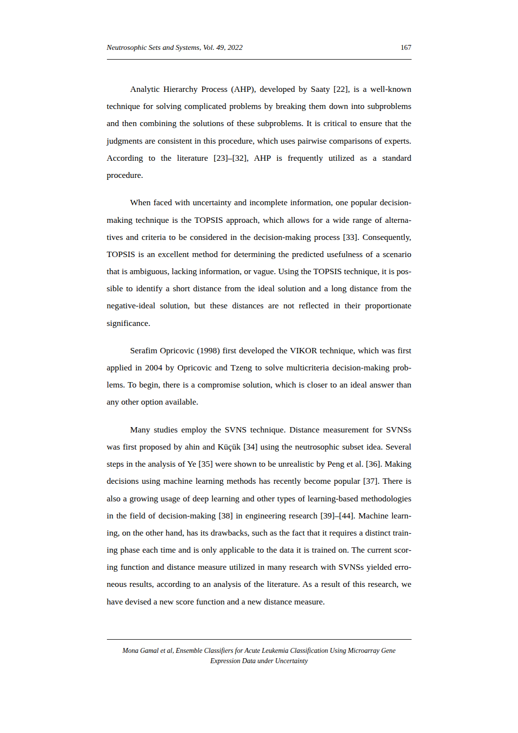Neutrosophic Sets and Systems, Vol. 49, 2022 167
Analytic Hierarchy Process (AHP), developed by Saaty [22], is a well-known technique for solving complicated problems by breaking them down into subproblems and then combining the solutions of these subproblems. It is critical to ensure that the judgments are consistent in this procedure, which uses pairwise comparisons of experts. According to the literature [23]–[32], AHP is frequently utilized as a standard procedure.
When faced with uncertainty and incomplete information, one popular decision-making technique is the TOPSIS approach, which allows for a wide range of alternatives and criteria to be considered in the decision-making process [33]. Consequently, TOPSIS is an excellent method for determining the predicted usefulness of a scenario that is ambiguous, lacking information, or vague. Using the TOPSIS technique, it is possible to identify a short distance from the ideal solution and a long distance from the negative-ideal solution, but these distances are not reflected in their proportionate significance.
Serafim Opricovic (1998) first developed the VIKOR technique, which was first applied in 2004 by Opricovic and Tzeng to solve multicriteria decision-making problems. To begin, there is a compromise solution, which is closer to an ideal answer than any other option available.
Many studies employ the SVNS technique. Distance measurement for SVNSs was first proposed by ahin and Küçük [34] using the neutrosophic subset idea. Several steps in the analysis of Ye [35] were shown to be unrealistic by Peng et al. [36]. Making decisions using machine learning methods has recently become popular [37]. There is also a growing usage of deep learning and other types of learning-based methodologies in the field of decision-making [38] in engineering research [39]–[44]. Machine learning, on the other hand, has its drawbacks, such as the fact that it requires a distinct training phase each time and is only applicable to the data it is trained on. The current scoring function and distance measure utilized in many research with SVNSs yielded erroneous results, according to an analysis of the literature. As a result of this research, we have devised a new score function and a new distance measure.
Mona Gamal et al, Ensemble Classifiers for Acute Leukemia Classification Using Microarray Gene Expression Data under Uncertainty